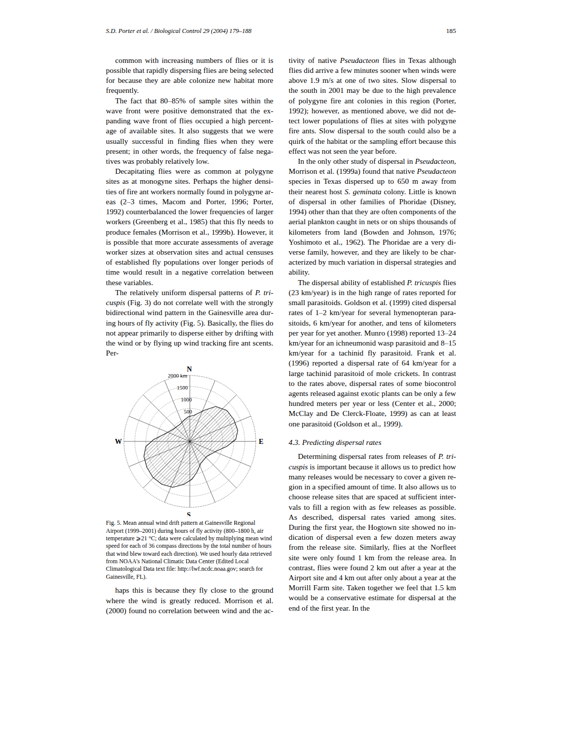S.D. Porter et al. / Biological Control 29 (2004) 179–188 185
common with increasing numbers of flies or it is possible that rapidly dispersing flies are being selected for because they are able colonize new habitat more frequently.
The fact that 80–85% of sample sites within the wave front were positive demonstrated that the expanding wave front of flies occupied a high percentage of available sites. It also suggests that we were usually successful in finding flies when they were present; in other words, the frequency of false negatives was probably relatively low.
Decapitating flies were as common at polygyne sites as at monogyne sites. Perhaps the higher densities of fire ant workers normally found in polygyne areas (2–3 times, Macom and Porter, 1996; Porter, 1992) counterbalanced the lower frequencies of larger workers (Greenberg et al., 1985) that this fly needs to produce females (Morrison et al., 1999b). However, it is possible that more accurate assessments of average worker sizes at observation sites and actual censuses of established fly populations over longer periods of time would result in a negative correlation between these variables.
The relatively uniform dispersal patterns of P. tricuspis (Fig. 3) do not correlate well with the strongly bidirectional wind pattern in the Gainesville area during hours of fly activity (Fig. 5). Basically, the flies do not appear primarily to disperse either by drifting with the wind or by flying up wind tracking fire ant scents. Per-
2000 km 1500 1000 500 N S W E
Fig. 5. Mean annual wind drift pattern at Gainesville Regional Airport (1999–2001) during hours of fly activity (800–1800 h, air temperature ⩾21 °C; data were calculated by multiplying mean wind speed for each of 36 compass directions by the total number of hours that wind blew toward each direction). We used hourly data retrieved from NOAA's National Climatic Data Center (Edited Local Climatological Data text file: http://lwf.ncdc.noaa.gov; search for Gainesville, FL).
haps this is because they fly close to the ground where the wind is greatly reduced. Morrison et al. (2000) found no correlation between wind and the activity of native Pseudacteon flies in Texas although flies did arrive a few minutes sooner when winds were above 1.9 m/s at one of two sites. Slow dispersal to the south in 2001 may be due to the high prevalence of polygyne fire ant colonies in this region (Porter, 1992); however, as mentioned above, we did not detect lower populations of flies at sites with polygyne fire ants. Slow dispersal to the south could also be a quirk of the habitat or the sampling effort because this effect was not seen the year before.
In the only other study of dispersal in Pseudacteon, Morrison et al. (1999a) found that native Pseudacteon species in Texas dispersed up to 650 m away from their nearest host S. geminata colony. Little is known of dispersal in other families of Phoridae (Disney, 1994) other than that they are often components of the aerial plankton caught in nets or on ships thousands of kilometers from land (Bowden and Johnson, 1976; Yoshimoto et al., 1962). The Phoridae are a very diverse family, however, and they are likely to be characterized by much variation in dispersal strategies and ability.
The dispersal ability of established P. tricuspis flies (23 km/year) is in the high range of rates reported for small parasitoids. Goldson et al. (1999) cited dispersal rates of 1–2 km/year for several hymenopteran parasitoids, 6 km/year for another, and tens of kilometers per year for yet another. Munro (1998) reported 13–24 km/year for an ichneumonid wasp parasitoid and 8–15 km/year for a tachinid fly parasitoid. Frank et al. (1996) reported a dispersal rate of 64 km/year for a large tachinid parasitoid of mole crickets. In contrast to the rates above, dispersal rates of some biocontrol agents released against exotic plants can be only a few hundred meters per year or less (Center et al., 2000; McClay and De Clerck-Floate, 1999) as can at least one parasitoid (Goldson et al., 1999).
4.3. Predicting dispersal rates
Determining dispersal rates from releases of P. tricuspis is important because it allows us to predict how many releases would be necessary to cover a given region in a specified amount of time. It also allows us to choose release sites that are spaced at sufficient intervals to fill a region with as few releases as possible. As described, dispersal rates varied among sites. During the first year, the Hogtown site showed no indication of dispersal even a few dozen meters away from the release site. Similarly, flies at the Norfleet site were only found 1 km from the release area. In contrast, flies were found 2 km out after a year at the Airport site and 4 km out after only about a year at the Morrill Farm site. Taken together we feel that 1.5 km would be a conservative estimate for dispersal at the end of the first year. In the